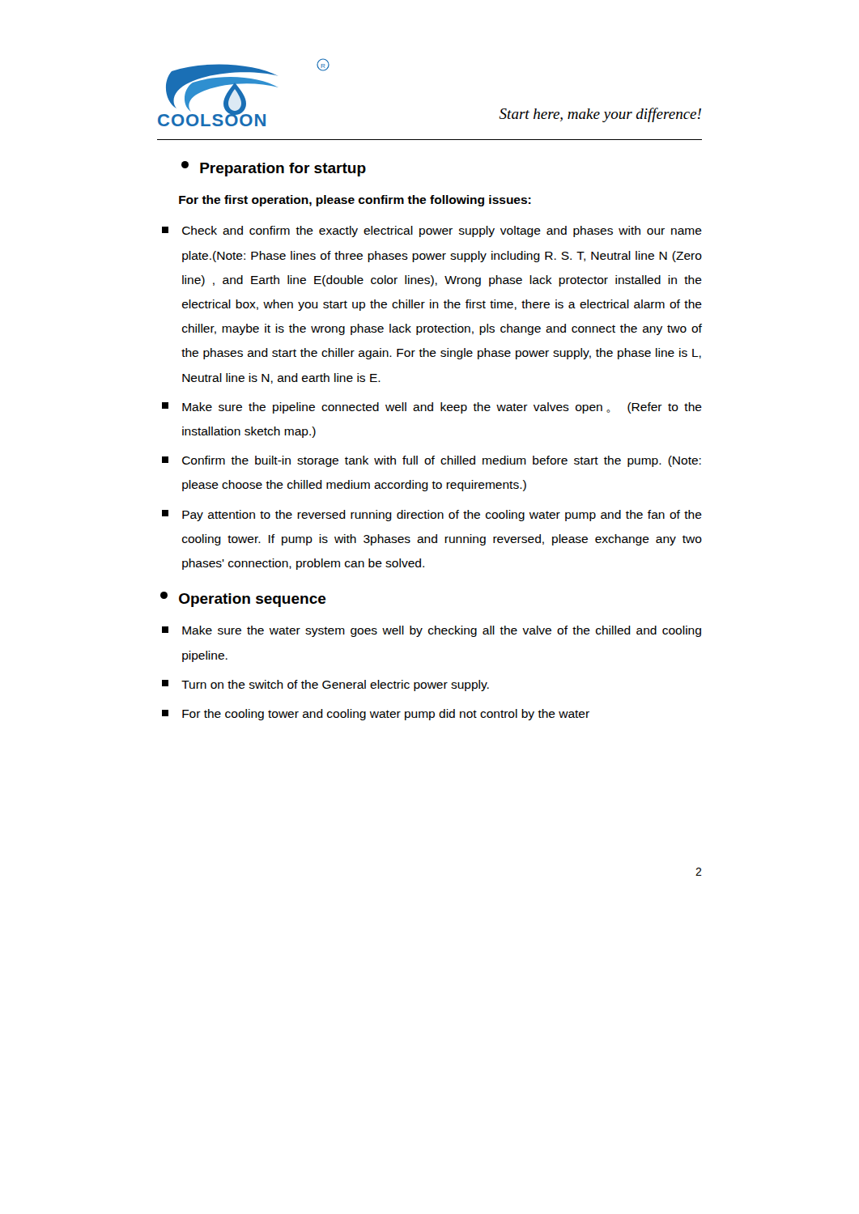R COOLSOON
Start here, make your difference!
Preparation for startup
For the first operation, please confirm the following issues:
Check and confirm the exactly electrical power supply voltage and phases with our name plate.(Note: Phase lines of three phases power supply including R. S. T, Neutral line N (Zero line) , and Earth line E(double color lines), Wrong phase lack protector installed in the electrical box, when you start up the chiller in the first time, there is a electrical alarm of the chiller, maybe it is the wrong phase lack protection, pls change and connect the any two of the phases and start the chiller again. For the single phase power supply, the phase line is L, Neutral line is N, and earth line is E.
Make sure the pipeline connected well and keep the water valves open。 (Refer to the installation sketch map.)
Confirm the built-in storage tank with full of chilled medium before start the pump. (Note: please choose the chilled medium according to requirements.)
Pay attention to the reversed running direction of the cooling water pump and the fan of the cooling tower. If pump is with 3phases and running reversed, please exchange any two phases' connection, problem can be solved.
Operation sequence
Make sure the water system goes well by checking all the valve of the chilled and cooling pipeline.
Turn on the switch of the General electric power supply.
For the cooling tower and cooling water pump did not control by the water
2